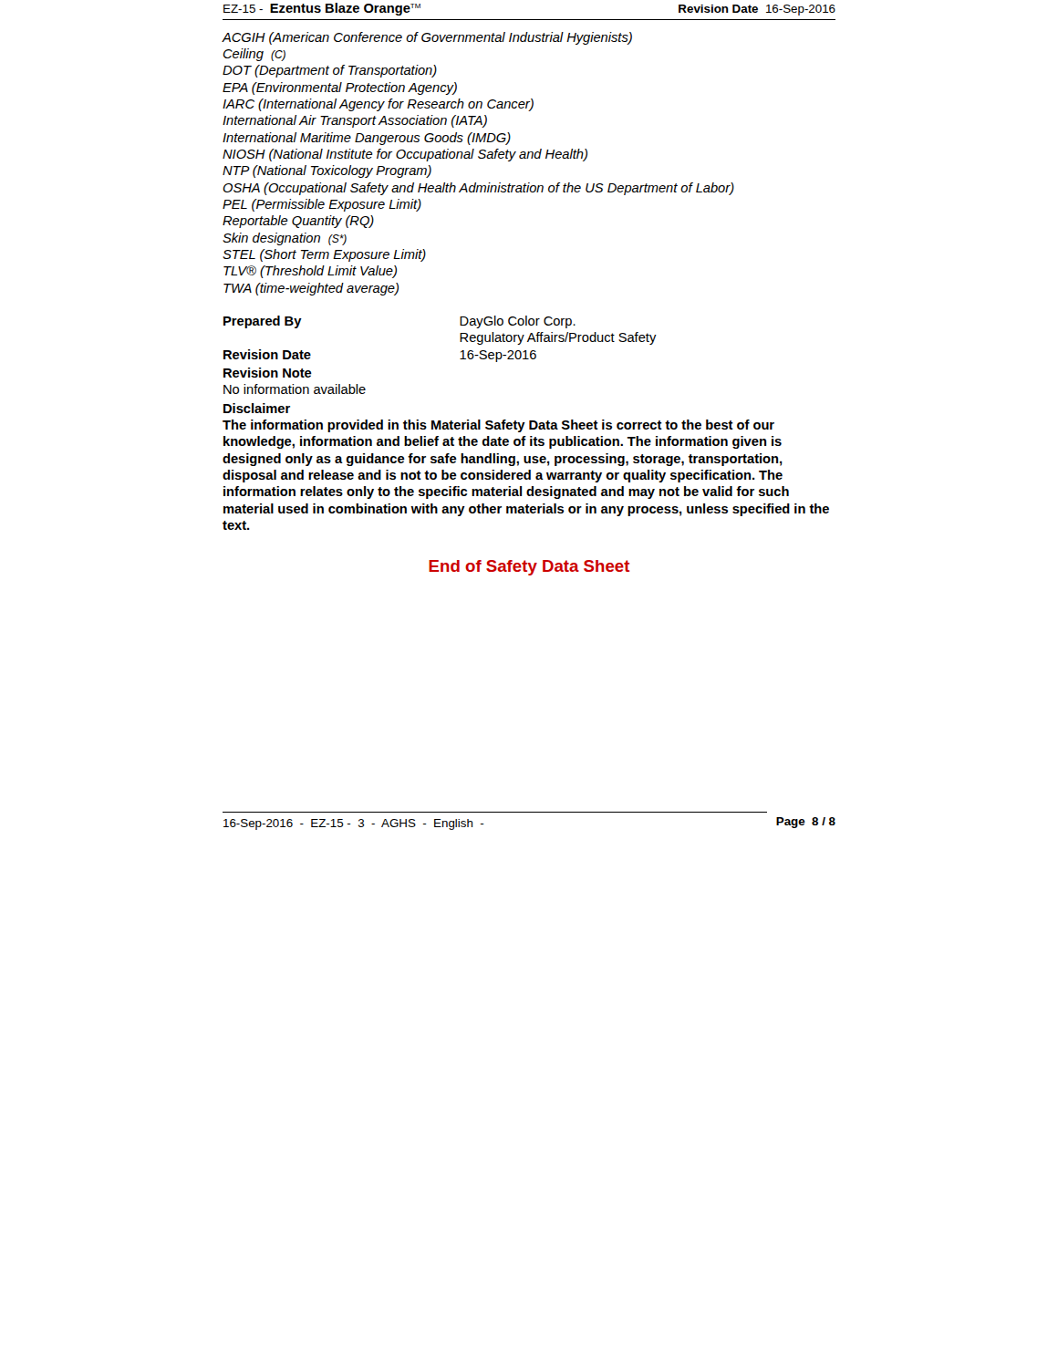EZ-15 - Ezentus Blaze OrangeTM
Revision Date 16-Sep-2016
ACGIH (American Conference of Governmental Industrial Hygienists)
Ceiling (C)
DOT (Department of Transportation)
EPA (Environmental Protection Agency)
IARC (International Agency for Research on Cancer)
International Air Transport Association (IATA)
International Maritime Dangerous Goods (IMDG)
NIOSH (National Institute for Occupational Safety and Health)
NTP (National Toxicology Program)
OSHA (Occupational Safety and Health Administration of the US Department of Labor)
PEL (Permissible Exposure Limit)
Reportable Quantity (RQ)
Skin designation (S*)
STEL (Short Term Exposure Limit)
TLV® (Threshold Limit Value)
TWA (time-weighted average)
| Prepared By | DayGlo Color Corp. Regulatory Affairs/Product Safety |
| Revision Date | 16-Sep-2016 |
Revision Note
No information available
Disclaimer
The information provided in this Material Safety Data Sheet is correct to the best of our knowledge, information and belief at the date of its publication. The information given is designed only as a guidance for safe handling, use, processing, storage, transportation, disposal and release and is not to be considered a warranty or quality specification. The information relates only to the specific material designated and may not be valid for such material used in combination with any other materials or in any process, unless specified in the text.
End of Safety Data Sheet
16-Sep-2016 - EZ-15 - 3 - AGHS - English -
Page 8 / 8